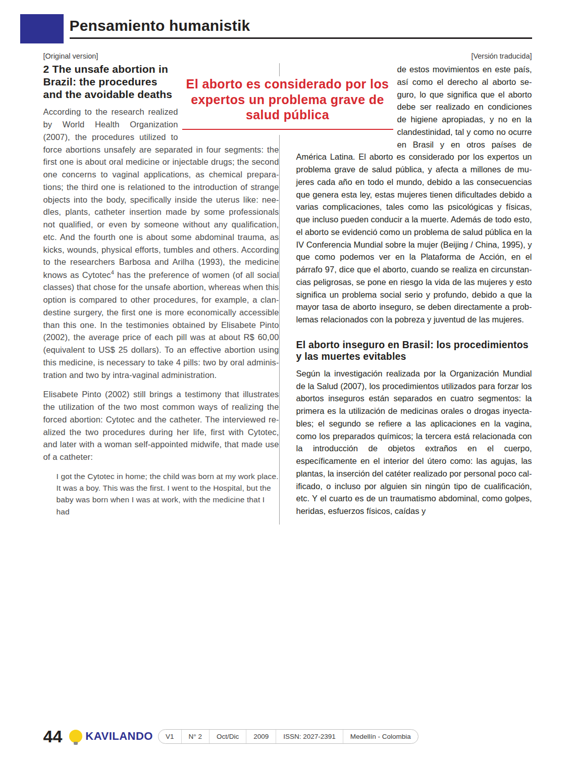Pensamiento humanistik
[Original version]
[Versión traducida]
El aborto es considerado por los expertos un problema grave de salud pública
2 The unsafe abortion in Brazil: the procedures and the avoidable deaths
According to the research realized by World Health Organization (2007), the procedures utilized to force abortions unsafely are separated in four segments: the first one is about oral medicine or injectable drugs; the second one concerns to vaginal applications, as chemical preparations; the third one is relationed to the introduction of strange objects into the body, specifically inside the uterus like: needles, plants, catheter insertion made by some professionals not qualified, or even by someone without any qualification, etc. And the fourth one is about some abdominal trauma, as kicks, wounds, physical efforts, tumbles and others. According to the researchers Barbosa and Arilha (1993), the medicine knows as Cytotec4 has the preference of women (of all social classes) that chose for the unsafe abortion, whereas when this option is compared to other procedures, for example, a clandestine surgery, the first one is more economically accessible than this one. In the testimonies obtained by Elisabete Pinto (2002), the average price of each pill was at about R$ 60,00 (equivalent to US$ 25 dollars). To an effective abortion using this medicine, is necessary to take 4 pills: two by oral administration and two by intra-vaginal administration.
Elisabete Pinto (2002) still brings a testimony that illustrates the utilization of the two most common ways of realizing the forced abortion: Cytotec and the catheter. The interviewed realized the two procedures during her life, first with Cytotec, and later with a woman self-appointed midwife, that made use of a catheter:
I got the Cytotec in home; the child was born at my work place. It was a boy. This was the first. I went to the Hospital, but the baby was born when I was at work, with the medicine that I had
de estos movimientos en este país, así como el derecho al aborto seguro, lo que significa que el aborto debe ser realizado en condiciones de higiene apropiadas, y no en la clandestinidad, tal y como no ocurre en Brasil y en otros países de América Latina. El aborto es considerado por los expertos un problema grave de salud pública, y afecta a millones de mujeres cada año en todo el mundo, debido a las consecuencias que genera esta ley, estas mujeres tienen dificultades debido a varias complicaciones, tales como las psicológicas y físicas, que incluso pueden conducir a la muerte. Además de todo esto, el aborto se evidenció como un problema de salud pública en la IV Conferencia Mundial sobre la mujer (Beijing / China, 1995), y que como podemos ver en la Plataforma de Acción, en el párrafo 97, dice que el aborto, cuando se realiza en circunstancias peligrosas, se pone en riesgo la vida de las mujeres y esto significa un problema social serio y profundo, debido a que la mayor tasa de aborto inseguro, se deben directamente a problemas relacionados con la pobreza y juventud de las mujeres.
El aborto inseguro en Brasil: los procedimientos y las muertes evitables
Según la investigación realizada por la Organización Mundial de la Salud (2007), los procedimientos utilizados para forzar los abortos inseguros están separados en cuatro segmentos: la primera es la utilización de medicinas orales o drogas inyectables; el segundo se refiere a las aplicaciones en la vagina, como los preparados químicos; la tercera está relacionada con la introducción de objetos extraños en el cuerpo, específicamente en el interior del útero como: las agujas, las plantas, la inserción del catéter realizado por personal poco calificado, o incluso por alguien sin ningún tipo de cualificación, etc. Y el cuarto es de un traumatismo abdominal, como golpes, heridas, esfuerzos físicos, caídas y
44
KAVILANDOKAVILANDO
V1 N° 2 Oct/Dic 2009 ISSN: 2027-2391 Medellín - Colombia